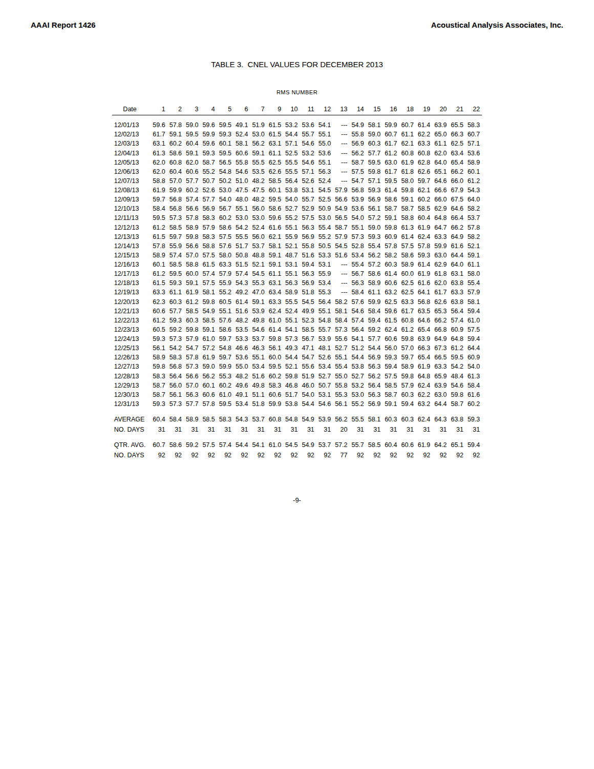AAAI Report 1426
Acoustical Analysis Associates, Inc.
TABLE 3. CNEL VALUES FOR DECEMBER 2013
RMS NUMBER
| Date | 1 | 2 | 3 | 4 | 5 | 6 | 7 | 9 | 10 | 11 | 12 | 13 | 14 | 15 | 16 | 18 | 19 | 20 | 21 | 22 |
| --- | --- | --- | --- | --- | --- | --- | --- | --- | --- | --- | --- | --- | --- | --- | --- | --- | --- | --- | --- | --- |
| 12/01/13 | 59.6 | 57.8 | 59.0 | 59.6 | 59.5 | 49.1 | 51.9 | 61.5 | 53.2 | 53.6 | 54.1 | --- | 54.9 | 58.1 | 59.9 | 60.7 | 61.4 | 63.9 | 65.5 | 58.3 |
| 12/02/13 | 61.7 | 59.1 | 59.5 | 59.9 | 59.3 | 52.4 | 53.0 | 61.5 | 54.4 | 55.7 | 55.1 | --- | 55.8 | 59.0 | 60.7 | 61.1 | 62.2 | 65.0 | 66.3 | 60.7 |
| 12/03/13 | 63.1 | 60.2 | 60.4 | 59.6 | 60.1 | 58.1 | 56.2 | 63.1 | 57.1 | 54.6 | 55.0 | --- | 56.9 | 60.3 | 61.7 | 62.1 | 63.3 | 61.1 | 62.5 | 57.1 |
| 12/04/13 | 61.3 | 58.6 | 59.1 | 59.3 | 59.5 | 60.6 | 59.1 | 61.1 | 52.5 | 53.2 | 53.6 | --- | 56.2 | 57.7 | 61.2 | 60.8 | 60.8 | 62.0 | 63.4 | 53.6 |
| 12/05/13 | 62.0 | 60.8 | 62.0 | 58.7 | 56.5 | 55.8 | 55.5 | 62.5 | 55.5 | 54.6 | 55.1 | --- | 58.7 | 59.5 | 63.0 | 61.9 | 62.8 | 64.0 | 65.4 | 58.9 |
| 12/06/13 | 62.0 | 60.4 | 60.6 | 55.2 | 54.8 | 54.6 | 53.5 | 62.6 | 55.5 | 57.1 | 56.3 | --- | 57.5 | 59.8 | 61.7 | 61.8 | 62.6 | 65.1 | 66.2 | 60.1 |
| 12/07/13 | 58.8 | 57.0 | 57.7 | 50.7 | 50.2 | 51.0 | 48.2 | 58.5 | 56.4 | 52.6 | 52.4 | --- | 54.7 | 57.1 | 59.5 | 58.0 | 59.7 | 64.6 | 66.0 | 61.2 |
| 12/08/13 | 61.9 | 59.9 | 60.2 | 52.6 | 53.0 | 47.5 | 47.5 | 60.1 | 53.8 | 53.1 | 54.5 | 57.9 | 56.8 | 59.3 | 61.4 | 59.8 | 62.1 | 66.6 | 67.9 | 54.3 |
| 12/09/13 | 59.7 | 56.8 | 57.4 | 57.7 | 54.0 | 48.0 | 48.2 | 59.5 | 54.0 | 55.7 | 52.5 | 56.6 | 53.9 | 56.9 | 58.6 | 59.1 | 60.2 | 66.0 | 67.5 | 64.0 |
| 12/10/13 | 58.4 | 56.8 | 56.6 | 56.9 | 56.7 | 55.1 | 56.0 | 58.6 | 52.7 | 52.9 | 50.9 | 54.9 | 53.6 | 56.1 | 58.7 | 58.7 | 58.5 | 62.9 | 64.6 | 58.2 |
| 12/11/13 | 59.5 | 57.3 | 57.8 | 58.3 | 60.2 | 53.0 | 53.0 | 59.6 | 55.2 | 57.5 | 53.0 | 56.5 | 54.0 | 57.2 | 59.1 | 58.8 | 60.4 | 64.8 | 66.4 | 53.7 |
| 12/12/13 | 61.2 | 58.5 | 58.9 | 57.9 | 58.6 | 54.2 | 52.4 | 61.6 | 55.1 | 56.3 | 55.4 | 58.7 | 55.1 | 59.0 | 59.8 | 61.3 | 61.9 | 64.7 | 66.2 | 57.8 |
| 12/13/13 | 61.5 | 59.7 | 59.8 | 58.3 | 57.5 | 55.5 | 56.0 | 62.1 | 55.9 | 56.9 | 55.2 | 57.9 | 57.3 | 59.3 | 60.9 | 61.4 | 62.4 | 63.3 | 64.9 | 58.2 |
| 12/14/13 | 57.8 | 55.9 | 56.6 | 58.8 | 57.6 | 51.7 | 53.7 | 58.1 | 52.1 | 55.8 | 50.5 | 54.5 | 52.8 | 55.4 | 57.8 | 57.5 | 57.8 | 59.9 | 61.6 | 52.1 |
| 12/15/13 | 58.9 | 57.4 | 57.0 | 57.5 | 58.0 | 50.8 | 48.8 | 59.1 | 48.7 | 51.6 | 53.3 | 51.6 | 53.4 | 56.2 | 58.2 | 58.6 | 59.3 | 63.0 | 64.4 | 59.1 |
| 12/16/13 | 60.1 | 58.5 | 58.8 | 61.5 | 63.3 | 51.5 | 52.1 | 59.1 | 53.1 | 59.4 | 53.1 | --- | 55.4 | 57.2 | 60.3 | 58.9 | 61.4 | 62.9 | 64.0 | 61.1 |
| 12/17/13 | 61.2 | 59.5 | 60.0 | 57.4 | 57.9 | 57.4 | 54.5 | 61.1 | 55.1 | 56.3 | 55.9 | --- | 56.7 | 58.6 | 61.4 | 60.0 | 61.9 | 61.8 | 63.1 | 58.0 |
| 12/18/13 | 61.5 | 59.3 | 59.1 | 57.5 | 55.9 | 54.3 | 55.3 | 63.1 | 56.3 | 56.9 | 53.4 | --- | 56.3 | 58.9 | 60.6 | 62.5 | 61.6 | 62.0 | 63.8 | 55.4 |
| 12/19/13 | 63.3 | 61.1 | 61.9 | 58.1 | 55.2 | 49.2 | 47.0 | 63.4 | 58.9 | 51.8 | 55.3 | --- | 58.4 | 61.1 | 63.2 | 62.5 | 64.1 | 61.7 | 63.3 | 57.9 |
| 12/20/13 | 62.3 | 60.3 | 61.2 | 59.8 | 60.5 | 61.4 | 59.1 | 63.3 | 55.5 | 54.5 | 56.4 | 58.2 | 57.6 | 59.9 | 62.5 | 63.3 | 56.8 | 62.6 | 63.8 | 58.1 |
| 12/21/13 | 60.6 | 57.7 | 58.5 | 54.9 | 55.1 | 51.6 | 53.9 | 62.4 | 52.4 | 49.9 | 55.1 | 58.1 | 54.6 | 58.4 | 59.6 | 61.7 | 63.5 | 65.3 | 56.4 | 59.4 |
| 12/22/13 | 61.2 | 59.3 | 60.3 | 58.5 | 57.6 | 48.2 | 49.8 | 61.0 | 55.1 | 52.3 | 54.8 | 58.4 | 57.4 | 59.4 | 61.5 | 60.8 | 64.6 | 66.2 | 57.4 | 61.0 |
| 12/23/13 | 60.5 | 59.2 | 59.8 | 59.1 | 58.6 | 53.5 | 54.6 | 61.4 | 54.1 | 58.5 | 55.7 | 57.3 | 56.4 | 59.2 | 62.4 | 61.2 | 65.4 | 66.8 | 60.9 | 57.5 |
| 12/24/13 | 59.3 | 57.3 | 57.9 | 61.0 | 59.7 | 53.3 | 53.7 | 59.8 | 57.3 | 56.7 | 53.9 | 55.6 | 54.1 | 57.7 | 60.6 | 59.8 | 63.9 | 64.9 | 64.8 | 59.4 |
| 12/25/13 | 56.1 | 54.2 | 54.7 | 57.2 | 54.8 | 46.6 | 46.3 | 56.1 | 49.3 | 47.1 | 48.1 | 52.7 | 51.2 | 54.4 | 56.0 | 57.0 | 66.3 | 67.3 | 61.2 | 64.4 |
| 12/26/13 | 58.9 | 58.3 | 57.8 | 61.9 | 59.7 | 53.6 | 55.1 | 60.0 | 54.4 | 54.7 | 52.6 | 55.1 | 54.4 | 56.9 | 59.3 | 59.7 | 65.4 | 66.5 | 59.5 | 60.9 |
| 12/27/13 | 59.8 | 56.8 | 57.3 | 59.0 | 59.9 | 55.0 | 53.4 | 59.5 | 52.1 | 55.6 | 53.4 | 55.4 | 53.8 | 56.3 | 59.4 | 58.9 | 61.9 | 63.3 | 54.2 | 54.0 |
| 12/28/13 | 58.3 | 56.4 | 56.6 | 56.2 | 55.3 | 48.2 | 51.6 | 60.2 | 59.8 | 51.9 | 52.7 | 55.0 | 52.7 | 56.2 | 57.5 | 59.8 | 64.8 | 65.9 | 48.4 | 61.3 |
| 12/29/13 | 58.7 | 56.0 | 57.0 | 60.1 | 60.2 | 49.6 | 49.8 | 58.3 | 46.8 | 46.0 | 50.7 | 55.8 | 53.2 | 56.4 | 58.5 | 57.9 | 62.4 | 63.9 | 54.6 | 58.4 |
| 12/30/13 | 58.7 | 56.1 | 56.3 | 60.6 | 61.0 | 49.1 | 51.1 | 60.6 | 51.7 | 54.0 | 53.1 | 55.3 | 53.0 | 56.3 | 58.7 | 60.3 | 62.2 | 63.0 | 59.8 | 61.6 |
| 12/31/13 | 59.3 | 57.3 | 57.7 | 57.8 | 59.5 | 53.4 | 51.8 | 59.9 | 53.8 | 54.4 | 54.6 | 56.1 | 55.2 | 56.9 | 59.1 | 59.4 | 63.2 | 64.4 | 58.7 | 60.2 |
| AVERAGE | 60.4 | 58.4 | 58.9 | 58.5 | 58.3 | 54.3 | 53.7 | 60.8 | 54.8 | 54.9 | 53.9 | 56.2 | 55.5 | 58.1 | 60.3 | 60.3 | 62.4 | 64.3 | 63.8 | 59.3 |
| NO. DAYS | 31 | 31 | 31 | 31 | 31 | 31 | 31 | 31 | 31 | 31 | 31 | 20 | 31 | 31 | 31 | 31 | 31 | 31 | 31 | 31 |
| QTR. AVG. | 60.7 | 58.6 | 59.2 | 57.5 | 57.4 | 54.4 | 54.1 | 61.0 | 54.5 | 54.9 | 53.7 | 57.2 | 55.7 | 58.5 | 60.4 | 60.6 | 61.9 | 64.2 | 65.1 | 59.4 |
| NO. DAYS | 92 | 92 | 92 | 92 | 92 | 92 | 92 | 92 | 92 | 92 | 92 | 77 | 92 | 92 | 92 | 92 | 92 | 92 | 92 | 92 |
-9-